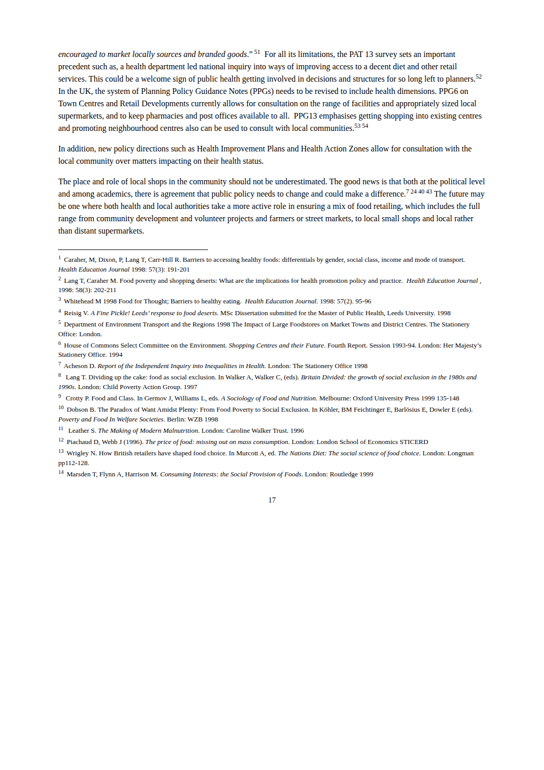encouraged to market locally sources and branded goods.” 51 For all its limitations, the PAT 13 survey sets an important precedent such as, a health department led national inquiry into ways of improving access to a decent diet and other retail services. This could be a welcome sign of public health getting involved in decisions and structures for so long left to planners.52 In the UK, the system of Planning Policy Guidance Notes (PPGs) needs to be revised to include health dimensions. PPG6 on Town Centres and Retail Developments currently allows for consultation on the range of facilities and appropriately sized local supermarkets, and to keep pharmacies and post offices available to all. PPG13 emphasises getting shopping into existing centres and promoting neighbourhood centres also can be used to consult with local communities.53 54
In addition, new policy directions such as Health Improvement Plans and Health Action Zones allow for consultation with the local community over matters impacting on their health status.
The place and role of local shops in the community should not be underestimated. The good news is that both at the political level and among academics, there is agreement that public policy needs to change and could make a difference.7 24 40 43 The future may be one where both health and local authorities take a more active role in ensuring a mix of food retailing, which includes the full range from community development and volunteer projects and farmers or street markets, to local small shops and local rather than distant supermarkets.
1 Caraher, M, Dixon, P, Lang T, Carr-Hill R. Barriers to accessing healthy foods: differentials by gender, social class, income and mode of transport. Health Education Journal 1998: 57(3): 191-201
2 Lang T, Caraher M. Food poverty and shopping deserts: What are the implications for health promotion policy and practice. Health Education Journal , 1998: 58(3): 202-211
3 Whitehead M 1998 Food for Thought; Barriers to healthy eating. Health Education Journal. 1998: 57(2). 95-96
4 Reisig V. A Fine Pickle! Leeds’ response to food deserts. MSc Dissertation submitted for the Master of Public Health, Leeds University. 1998
5 Department of Environment Transport and the Regions 1998 The Impact of Large Foodstores on Market Towns and District Centres. The Stationery Office: London.
6 House of Commons Select Committee on the Environment. Shopping Centres and their Future. Fourth Report. Session 1993-94. London: Her Majesty’s Stationery Office. 1994
7 Acheson D. Report of the Independent Inquiry into Inequalities in Health. London: The Stationery Office 1998
8 Lang T. Dividing up the cake: food as social exclusion. In Walker A, Walker C, (eds). Britain Divided: the growth of social exclusion in the 1980s and 1990s. London: Child Poverty Action Group. 1997
9 Crotty P. Food and Class. In Germov J, Williams L, eds. A Sociology of Food and Nutrition. Melbourne: Oxford University Press 1999 135-148
10 Dobson B. The Paradox of Want Amidst Plenty: From Food Poverty to Social Exclusion. In Köhler, BM Feichtinger E, Barlösius E, Dowler E (eds). Poverty and Food In Welfare Societies. Berlin: WZB 1998
11 Leather S. The Making of Modern Malnutrition. London: Caroline Walker Trust. 1996
12 Piachaud D, Webb J (1996). The price of food: missing out on mass consumption. London: London School of Economics STICERD
13 Wrigley N. How British retailers have shaped food choice. In Murcott A, ed. The Nations Diet: The social science of food choice. London: Longman pp112-128.
14 Marsden T, Flynn A, Harrison M. Consuming Interests: the Social Provision of Foods. London: Routledge 1999
17